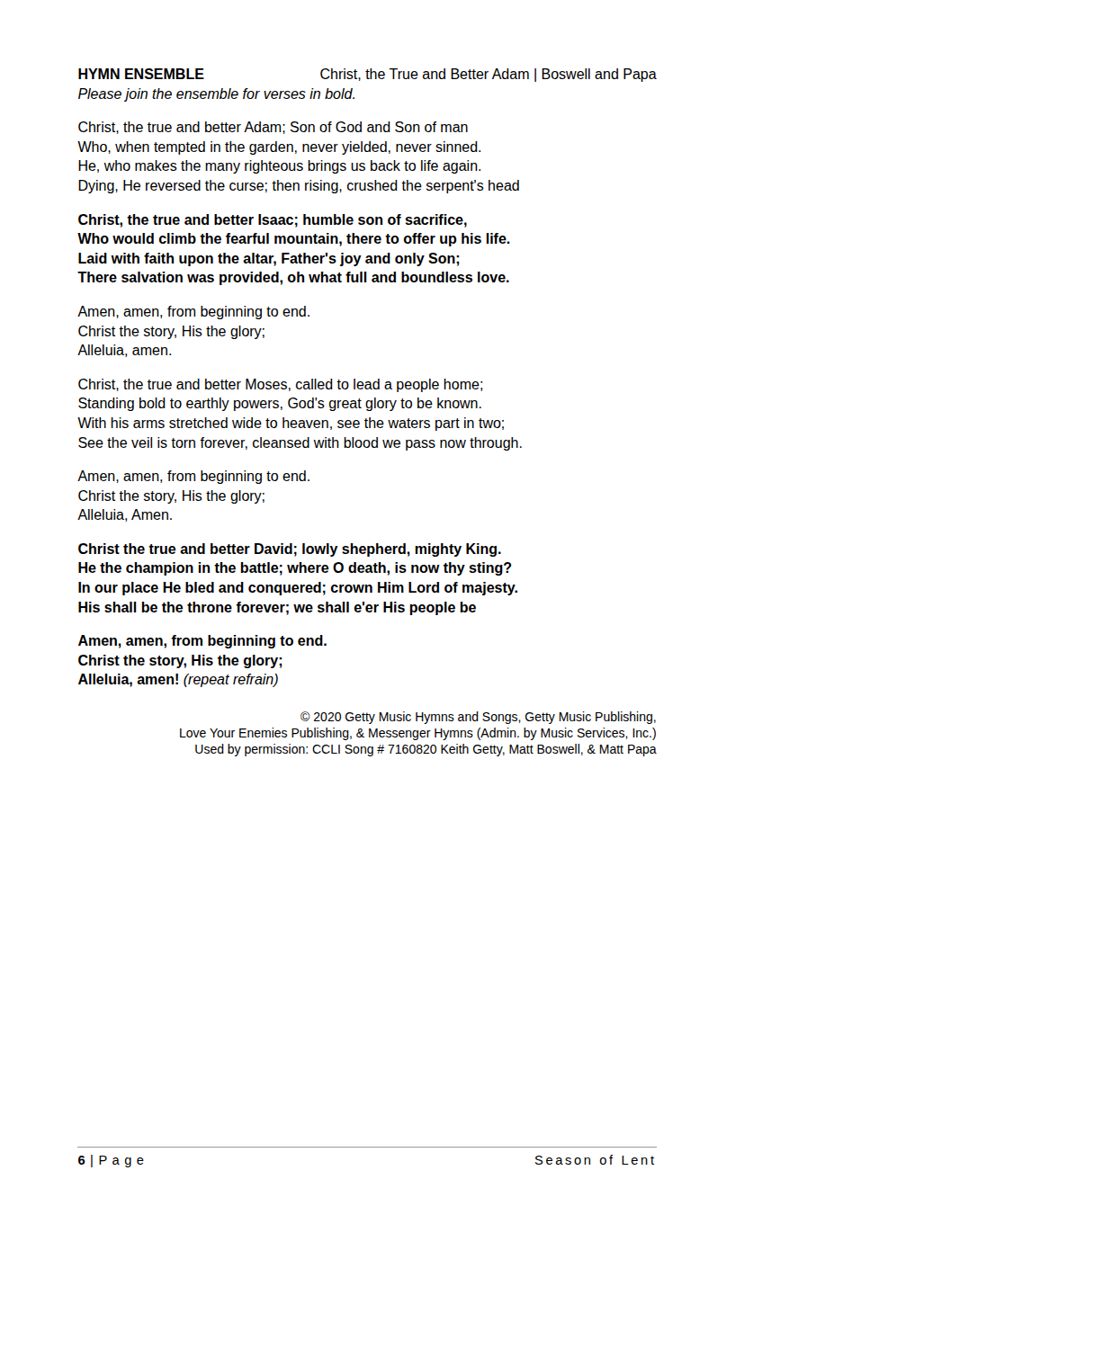HYMN ENSEMBLE Christ, the True and Better Adam | Boswell and Papa
Please join the ensemble for verses in bold.
Christ, the true and better Adam; Son of God and Son of man
Who, when tempted in the garden, never yielded, never sinned.
He, who makes the many righteous brings us back to life again.
Dying, He reversed the curse; then rising, crushed the serpent's head
Christ, the true and better Isaac; humble son of sacrifice,
Who would climb the fearful mountain, there to offer up his life.
Laid with faith upon the altar, Father's joy and only Son;
There salvation was provided, oh what full and boundless love.
Amen, amen, from beginning to end.
Christ the story, His the glory;
Alleluia, amen.
Christ, the true and better Moses, called to lead a people home;
Standing bold to earthly powers, God's great glory to be known.
With his arms stretched wide to heaven, see the waters part in two;
See the veil is torn forever, cleansed with blood we pass now through.
Amen, amen, from beginning to end.
Christ the story, His the glory;
Alleluia, Amen.
Christ the true and better David; lowly shepherd, mighty King.
He the champion in the battle; where O death, is now thy sting?
In our place He bled and conquered; crown Him Lord of majesty.
His shall be the throne forever; we shall e'er His people be
Amen, amen, from beginning to end.
Christ the story, His the glory;
Alleluia, amen! (repeat refrain)
© 2020 Getty Music Hymns and Songs, Getty Music Publishing,
Love Your Enemies Publishing, & Messenger Hymns (Admin. by Music Services, Inc.)
Used by permission: CCLI Song # 7160820 Keith Getty, Matt Boswell, & Matt Papa
6 | P a g e Season of Lent